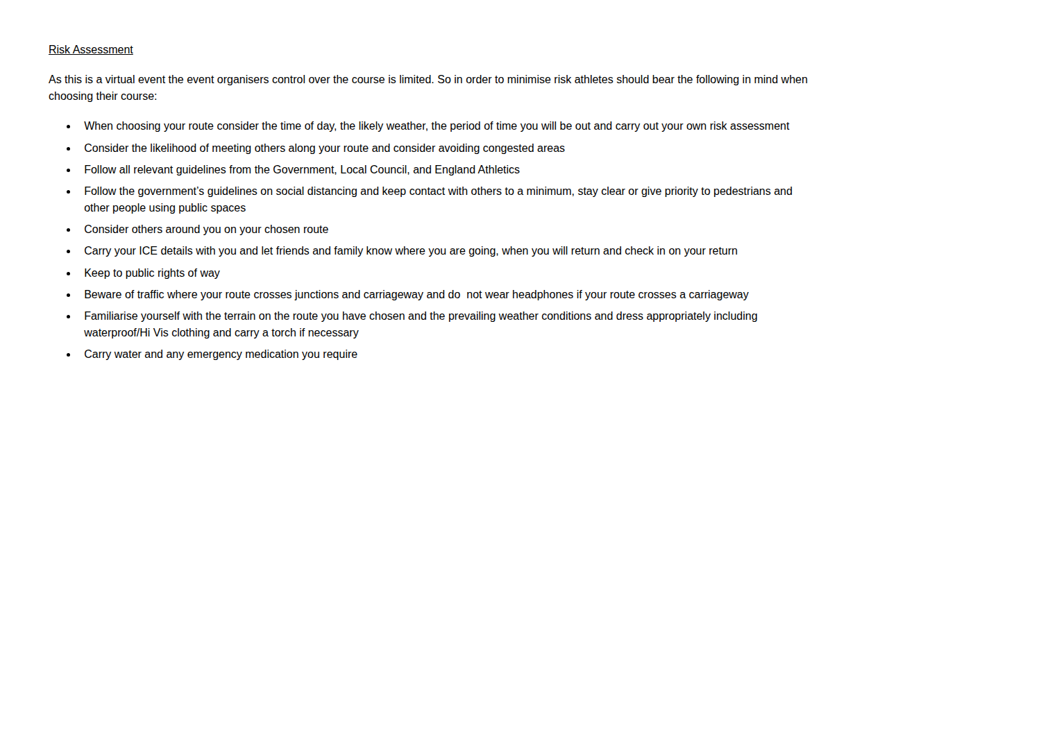Risk Assessment
As this is a virtual event the event organisers control over the course is limited. So in order to minimise risk athletes should bear the following in mind when choosing their course:
When choosing your route consider the time of day, the likely weather, the period of time you will be out and carry out your own risk assessment
Consider the likelihood of meeting others along your route and consider avoiding congested areas
Follow all relevant guidelines from the Government, Local Council, and England Athletics
Follow the government’s guidelines on social distancing and keep contact with others to a minimum, stay clear or give priority to pedestrians and other people using public spaces
Consider others around you on your chosen route
Carry your ICE details with you and let friends and family know where you are going, when you will return and check in on your return
Keep to public rights of way
Beware of traffic where your route crosses junctions and carriageway and do not wear headphones if your route crosses a carriageway
Familiarise yourself with the terrain on the route you have chosen and the prevailing weather conditions and dress appropriately including waterproof/Hi Vis clothing and carry a torch if necessary
Carry water and any emergency medication you require